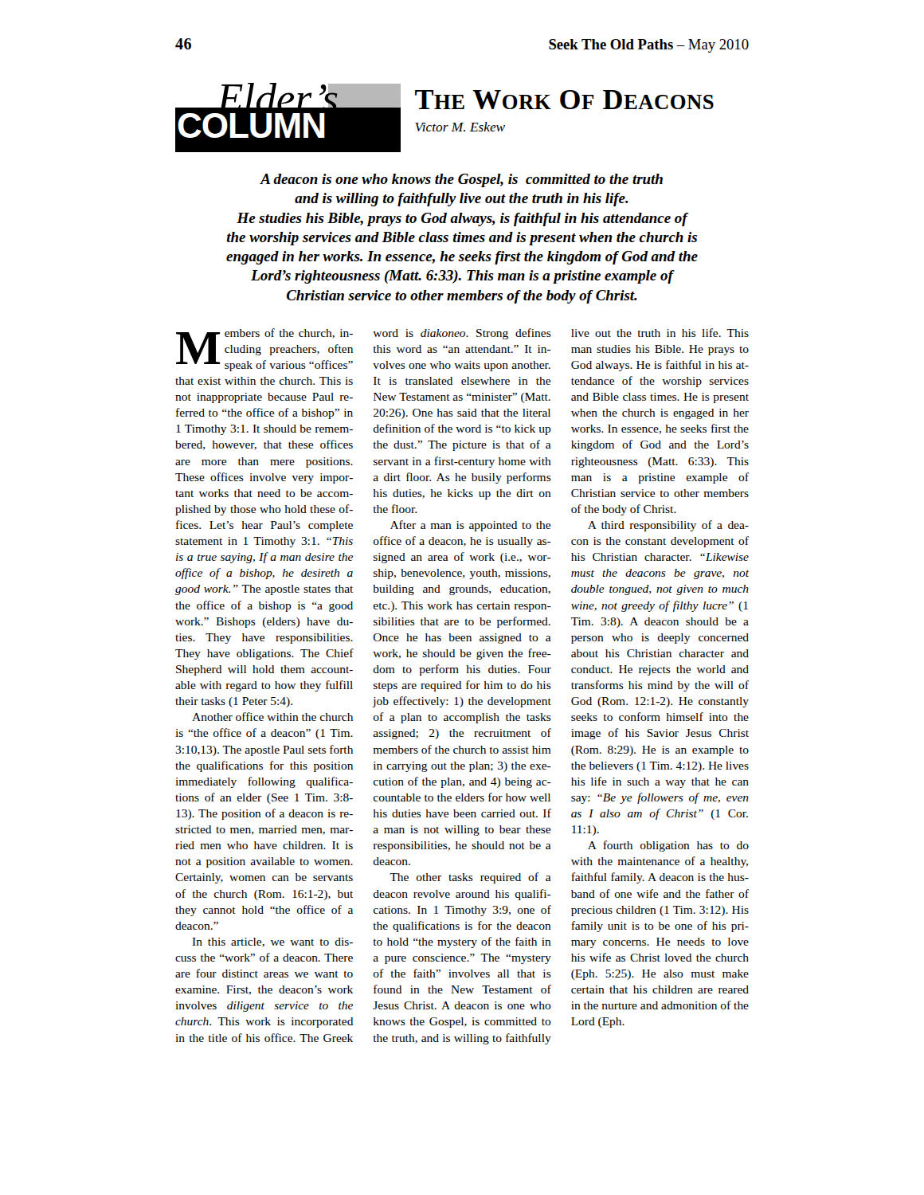46
Seek The Old Paths – May 2010
Elder’s
COLUMN
THE WORK OF DEACONS
Victor M. Eskew
A deacon is one who knows the Gospel, is committed to the truth
and is willing to faithfully live out the truth in his life.
He studies his Bible, prays to God always, is faithful in his attendance of
the worship services and Bible class times and is present when the church is
engaged in her works. In essence, he seeks first the kingdom of God and the
Lord’s righteousness (Matt. 6:33). This man is a pristine example of
Christian service to other members of the body of Christ.
Members of the church, including preachers, often speak of various “offices” that exist within the church. This is not inappropriate because Paul referred to “the office of a bishop” in 1 Timothy 3:1. It should be remembered, however, that these offices are more than mere positions. These offices involve very important works that need to be accomplished by those who hold these offices. Let’s hear Paul’s complete statement in 1 Timothy 3:1. “This is a true saying, If a man desire the office of a bishop, he desireth a good work.” The apostle states that the office of a bishop is “a good work.” Bishops (elders) have duties. They have responsibilities. They have obligations. The Chief Shepherd will hold them accountable with regard to how they fulfill their tasks (1 Peter 5:4).
Another office within the church is “the office of a deacon” (1 Tim. 3:10,13). The apostle Paul sets forth the qualifications for this position immediately following qualifications of an elder (See 1 Tim. 3:8-13). The position of a deacon is restricted to men, married men, married men who have children. It is not a position available to women. Certainly, women can be servants of the church (Rom. 16:1-2), but they cannot hold “the office of a deacon.”
In this article, we want to discuss the “work” of a deacon. There are four distinct areas we want to examine. First, the deacon’s work involves diligent service to the church. This work is incorporated in the title of his office. The Greek word is diakoneo. Strong defines this word as “an attendant.” It involves one who waits upon another. It is translated elsewhere in the New Testament as “minister” (Matt. 20:26). One has said that the literal definition of the word is “to kick up the dust.” The picture is that of a servant in a first-century home with a dirt floor. As he busily performs his duties, he kicks up the dirt on the floor.
After a man is appointed to the office of a deacon, he is usually assigned an area of work (i.e., worship, benevolence, youth, missions, building and grounds, education, etc.). This work has certain responsibilities that are to be performed. Once he has been assigned to a work, he should be given the freedom to perform his duties. Four steps are required for him to do his job effectively: 1) the development of a plan to accomplish the tasks assigned; 2) the recruitment of members of the church to assist him in carrying out the plan; 3) the execution of the plan, and 4) being accountable to the elders for how well his duties have been carried out. If a man is not willing to bear these responsibilities, he should not be a deacon.
The other tasks required of a deacon revolve around his qualifications. In 1 Timothy 3:9, one of the qualifications is for the deacon to hold “the mystery of the faith in a pure conscience.” The “mystery of the faith” involves all that is found in the New Testament of Jesus Christ. A deacon is one who knows the Gospel, is committed to the truth, and is willing to faithfully live out the truth in his life. This man studies his Bible. He prays to God always. He is faithful in his attendance of the worship services and Bible class times. He is present when the church is engaged in her works. In essence, he seeks first the kingdom of God and the Lord’s righteousness (Matt. 6:33). This man is a pristine example of Christian service to other members of the body of Christ.
A third responsibility of a deacon is the constant development of his Christian character. “Likewise must the deacons be grave, not double tongued, not given to much wine, not greedy of filthy lucre” (1 Tim. 3:8). A deacon should be a person who is deeply concerned about his Christian character and conduct. He rejects the world and transforms his mind by the will of God (Rom. 12:1-2). He constantly seeks to conform himself into the image of his Savior Jesus Christ (Rom. 8:29). He is an example to the believers (1 Tim. 4:12). He lives his life in such a way that he can say: “Be ye followers of me, even as I also am of Christ” (1 Cor. 11:1).
A fourth obligation has to do with the maintenance of a healthy, faithful family. A deacon is the husband of one wife and the father of precious children (1 Tim. 3:12). His family unit is to be one of his primary concerns. He needs to love his wife as Christ loved the church (Eph. 5:25). He also must make certain that his children are reared in the nurture and admonition of the Lord (Eph.